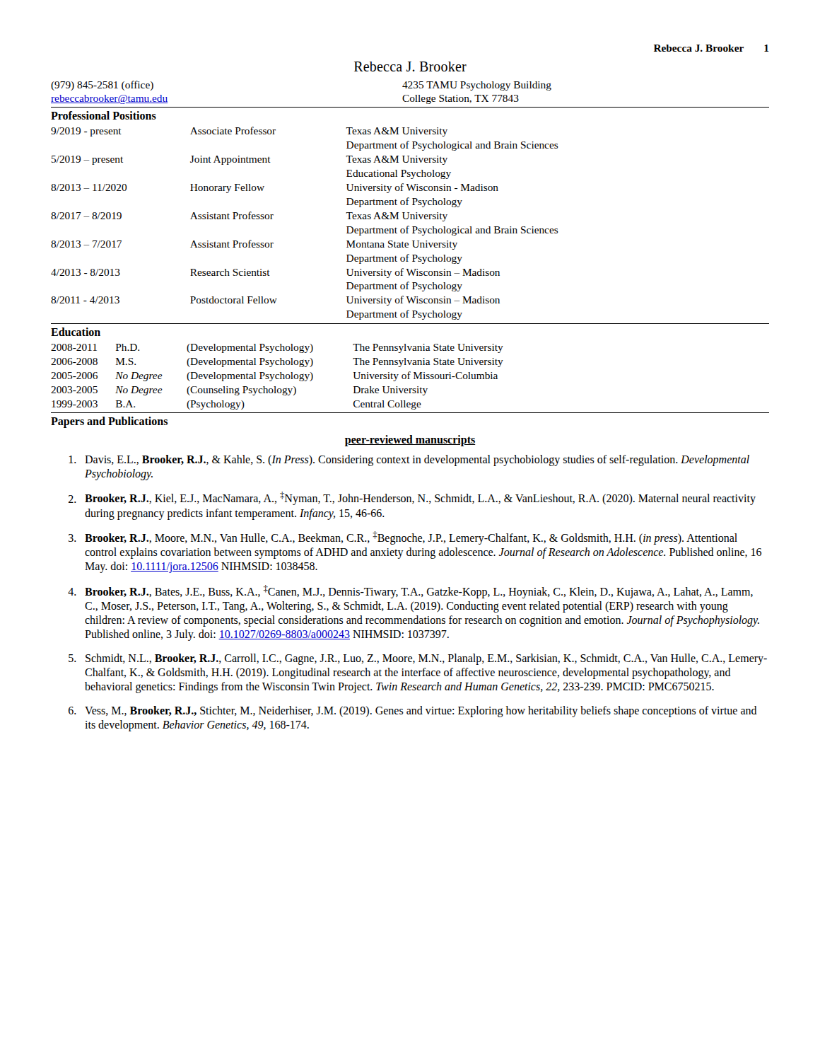Rebecca J. Brooker 1
Rebecca J. Brooker
| (979) 845-2581 (office) | 4235 TAMU Psychology Building |
| rebeccabrooker@tamu.edu | College Station, TX 77843 |
Professional Positions
| 9/2019 - present | Associate Professor | Texas A&M University |
| | | Department of Psychological and Brain Sciences |
| 5/2019 – present | Joint Appointment | Texas A&M University |
| | | Educational Psychology |
| 8/2013 – 11/2020 | Honorary Fellow | University of Wisconsin - Madison |
| | | Department of Psychology |
| 8/2017 – 8/2019 | Assistant Professor | Texas A&M University |
| | | Department of Psychological and Brain Sciences |
| 8/2013 – 7/2017 | Assistant Professor | Montana State University |
| | | Department of Psychology |
| 4/2013 - 8/2013 | Research Scientist | University of Wisconsin – Madison |
| | | Department of Psychology |
| 8/2011 - 4/2013 | Postdoctoral Fellow | University of Wisconsin – Madison |
| | | Department of Psychology |
Education
| 2008-2011 | Ph.D. | (Developmental Psychology) | The Pennsylvania State University |
| 2006-2008 | M.S. | (Developmental Psychology) | The Pennsylvania State University |
| 2005-2006 | No Degree | (Developmental Psychology) | University of Missouri-Columbia |
| 2003-2005 | No Degree | (Counseling Psychology) | Drake University |
| 1999-2003 | B.A. | (Psychology) | Central College |
Papers and Publications
peer-reviewed manuscripts
Davis, E.L., Brooker, R.J., & Kahle, S. (In Press). Considering context in developmental psychobiology studies of self-regulation. Developmental Psychobiology.
Brooker, R.J., Kiel, E.J., MacNamara, A., ‡Nyman, T., John-Henderson, N., Schmidt, L.A., & VanLieshout, R.A. (2020). Maternal neural reactivity during pregnancy predicts infant temperament. Infancy, 15, 46-66.
Brooker, R.J., Moore, M.N., Van Hulle, C.A., Beekman, C.R., ‡Begnoche, J.P., Lemery-Chalfant, K., & Goldsmith, H.H. (in press). Attentional control explains covariation between symptoms of ADHD and anxiety during adolescence. Journal of Research on Adolescence. Published online, 16 May. doi: 10.1111/jora.12506 NIHMSID: 1038458.
Brooker, R.J., Bates, J.E., Buss, K.A., ‡Canen, M.J., Dennis-Tiwary, T.A., Gatzke-Kopp, L., Hoyniak, C., Klein, D., Kujawa, A., Lahat, A., Lamm, C., Moser, J.S., Peterson, I.T., Tang, A., Woltering, S., & Schmidt, L.A. (2019). Conducting event related potential (ERP) research with young children: A review of components, special considerations and recommendations for research on cognition and emotion. Journal of Psychophysiology. Published online, 3 July. doi: 10.1027/0269-8803/a000243 NIHMSID: 1037397.
Schmidt, N.L., Brooker, R.J., Carroll, I.C., Gagne, J.R., Luo, Z., Moore, M.N., Planalp, E.M., Sarkisian, K., Schmidt, C.A., Van Hulle, C.A., Lemery-Chalfant, K., & Goldsmith, H.H. (2019). Longitudinal research at the interface of affective neuroscience, developmental psychopathology, and behavioral genetics: Findings from the Wisconsin Twin Project. Twin Research and Human Genetics, 22, 233-239. PMCID: PMC6750215.
Vess, M., Brooker, R.J., Stichter, M., Neiderhiser, J.M. (2019). Genes and virtue: Exploring how heritability beliefs shape conceptions of virtue and its development. Behavior Genetics, 49, 168-174.